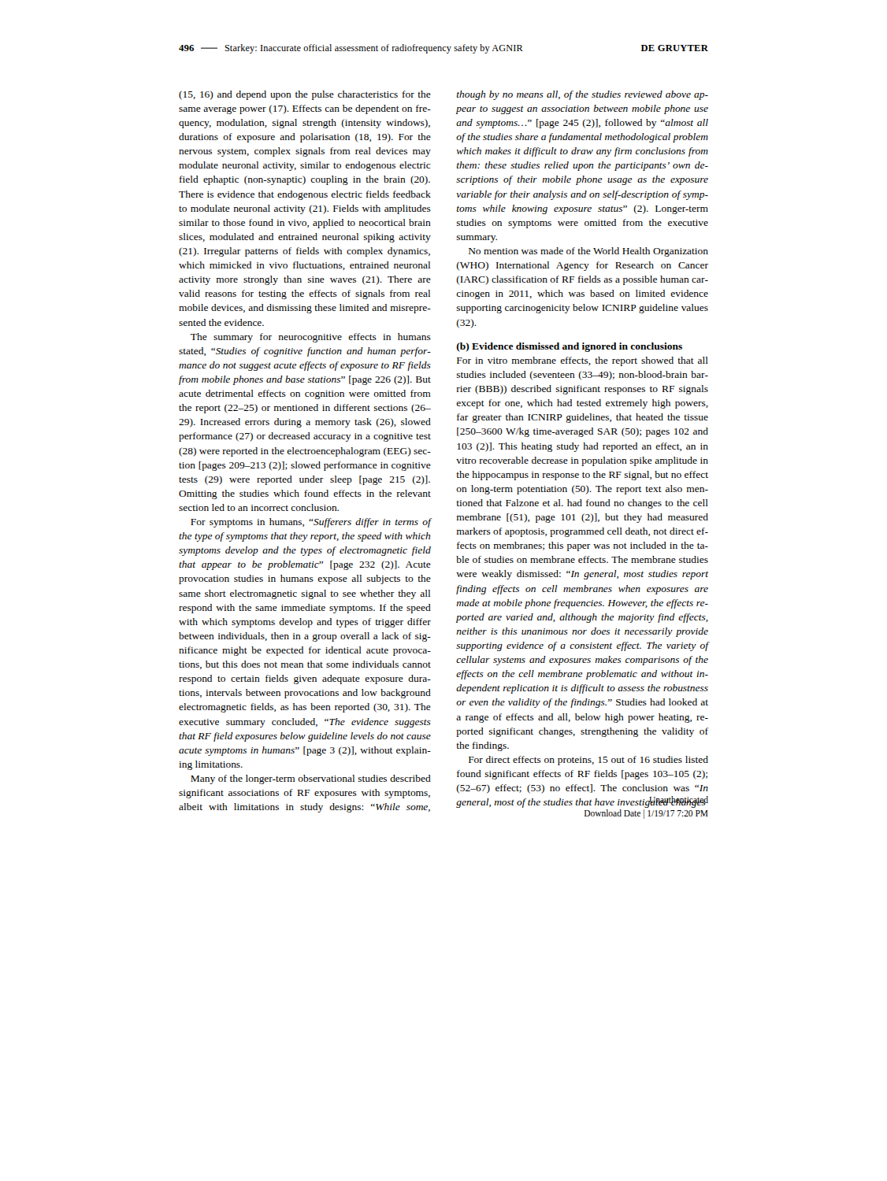496 Starkey: Inaccurate official assessment of radiofrequency safety by AGNIR
DE GRUYTER
(15, 16) and depend upon the pulse characteristics for the same average power (17). Effects can be dependent on frequency, modulation, signal strength (intensity windows), durations of exposure and polarisation (18, 19). For the nervous system, complex signals from real devices may modulate neuronal activity, similar to endogenous electric field ephaptic (non-synaptic) coupling in the brain (20). There is evidence that endogenous electric fields feedback to modulate neuronal activity (21). Fields with amplitudes similar to those found in vivo, applied to neocortical brain slices, modulated and entrained neuronal spiking activity (21). Irregular patterns of fields with complex dynamics, which mimicked in vivo fluctuations, entrained neuronal activity more strongly than sine waves (21). There are valid reasons for testing the effects of signals from real mobile devices, and dismissing these limited and misrepresented the evidence.
The summary for neurocognitive effects in humans stated, “Studies of cognitive function and human performance do not suggest acute effects of exposure to RF fields from mobile phones and base stations” [page 226 (2)]. But acute detrimental effects on cognition were omitted from the report (22–25) or mentioned in different sections (26–29). Increased errors during a memory task (26), slowed performance (27) or decreased accuracy in a cognitive test (28) were reported in the electroencephalogram (EEG) section [pages 209–213 (2)]; slowed performance in cognitive tests (29) were reported under sleep [page 215 (2)]. Omitting the studies which found effects in the relevant section led to an incorrect conclusion.
For symptoms in humans, “Sufferers differ in terms of the type of symptoms that they report, the speed with which symptoms develop and the types of electromagnetic field that appear to be problematic” [page 232 (2)]. Acute provocation studies in humans expose all subjects to the same short electromagnetic signal to see whether they all respond with the same immediate symptoms. If the speed with which symptoms develop and types of trigger differ between individuals, then in a group overall a lack of significance might be expected for identical acute provocations, but this does not mean that some individuals cannot respond to certain fields given adequate exposure durations, intervals between provocations and low background electromagnetic fields, as has been reported (30, 31). The executive summary concluded, “The evidence suggests that RF field exposures below guideline levels do not cause acute symptoms in humans” [page 3 (2)], without explaining limitations.
Many of the longer-term observational studies described significant associations of RF exposures with symptoms, albeit with limitations in study designs: “While some, though by no means all, of the studies reviewed above appear to suggest an association between mobile phone use and symptoms…” [page 245 (2)], followed by “almost all of the studies share a fundamental methodological problem which makes it difficult to draw any firm conclusions from them: these studies relied upon the participants’ own descriptions of their mobile phone usage as the exposure variable for their analysis and on self-description of symptoms while knowing exposure status” (2). Longer-term studies on symptoms were omitted from the executive summary.
No mention was made of the World Health Organization (WHO) International Agency for Research on Cancer (IARC) classification of RF fields as a possible human carcinogen in 2011, which was based on limited evidence supporting carcinogenicity below ICNIRP guideline values (32).
(b) Evidence dismissed and ignored in conclusions
For in vitro membrane effects, the report showed that all studies included (seventeen (33–49); non-blood-brain barrier (BBB)) described significant responses to RF signals except for one, which had tested extremely high powers, far greater than ICNIRP guidelines, that heated the tissue [250–3600 W/kg time-averaged SAR (50); pages 102 and 103 (2)]. This heating study had reported an effect, an in vitro recoverable decrease in population spike amplitude in the hippocampus in response to the RF signal, but no effect on long-term potentiation (50). The report text also mentioned that Falzone et al. had found no changes to the cell membrane [(51), page 101 (2)], but they had measured markers of apoptosis, programmed cell death, not direct effects on membranes; this paper was not included in the table of studies on membrane effects. The membrane studies were weakly dismissed: “In general, most studies report finding effects on cell membranes when exposures are made at mobile phone frequencies. However, the effects reported are varied and, although the majority find effects, neither is this unanimous nor does it necessarily provide supporting evidence of a consistent effect. The variety of cellular systems and exposures makes comparisons of the effects on the cell membrane problematic and without independent replication it is difficult to assess the robustness or even the validity of the findings.” Studies had looked at a range of effects and all, below high power heating, reported significant changes, strengthening the validity of the findings.
For direct effects on proteins, 15 out of 16 studies listed found significant effects of RF fields [pages 103–105 (2); (52–67) effect; (53) no effect]. The conclusion was “In general, most of the studies that have investigated changes
Unauthenticated
Download Date | 1/19/17 7:20 PM